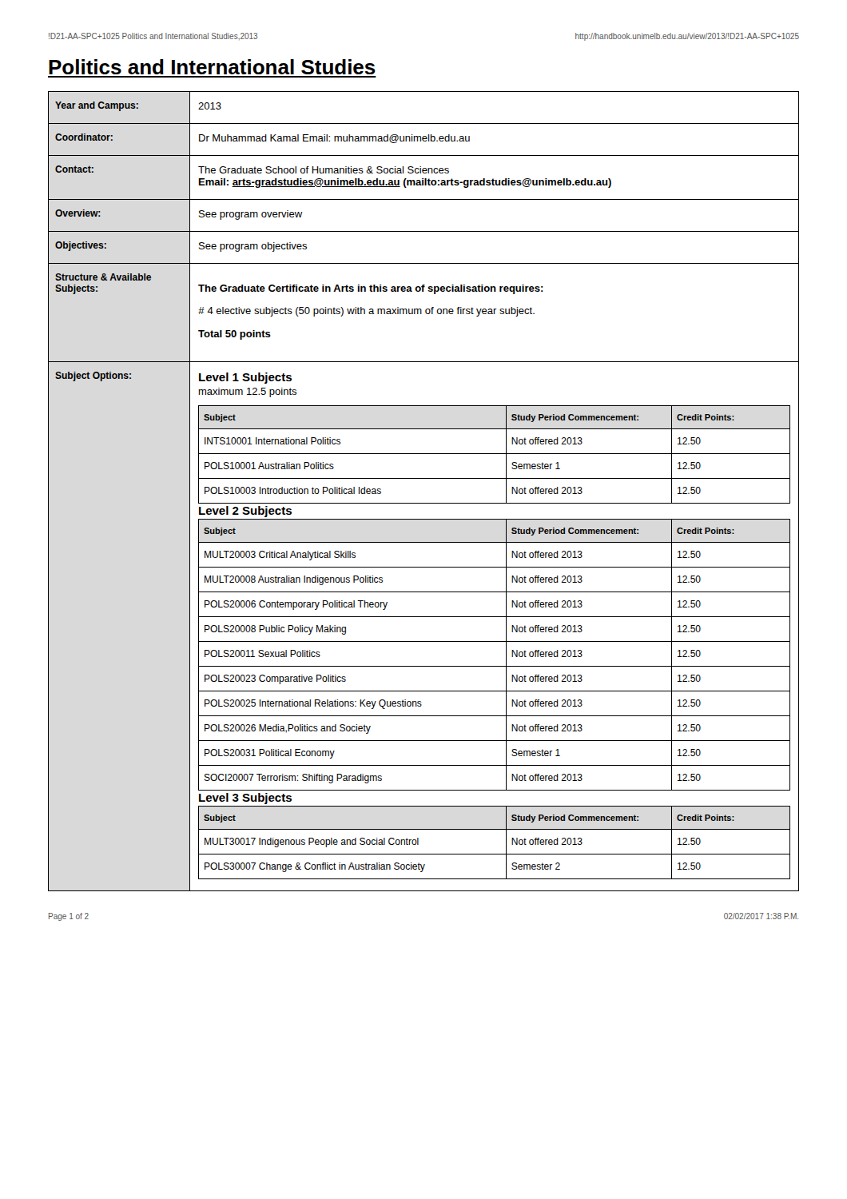!D21-AA-SPC+1025 Politics and International Studies,2013 http://handbook.unimelb.edu.au/view/2013/!D21-AA-SPC+1025
Politics and International Studies
| Year and Campus: | 2013 |
| Coordinator: | Dr Muhammad Kamal Email: muhammad@unimelb.edu.au |
| Contact: | The Graduate School of Humanities & Social Sciences Email: arts-gradstudies@unimelb.edu.au (mailto:arts-gradstudies@unimelb.edu.au) |
| Overview: | See program overview |
| Objectives: | See program objectives |
| Structure & Available Subjects: | The Graduate Certificate in Arts in this area of specialisation requires: # 4 elective subjects (50 points) with a maximum of one first year subject. Total 50 points |
| Subject Options: | Level 1 Subjects maximum 12.5 points / Subject / Study Period Commencement: / Credit Points: / / --- / --- / --- / / INTS10001 International Politics / Not offered 2013 / 12.50 / / POLS10001 Australian Politics / Semester 1 / 12.50 / / POLS10003 Introduction to Political Ideas / Not offered 2013 / 12.50 / Level 2 Subjects / Subject / Study Period Commencement: / Credit Points: / / --- / --- / --- / / MULT20003 Critical Analytical Skills / Not offered 2013 / 12.50 / / MULT20008 Australian Indigenous Politics / Not offered 2013 / 12.50 / / POLS20006 Contemporary Political Theory / Not offered 2013 / 12.50 / / POLS20008 Public Policy Making / Not offered 2013 / 12.50 / / POLS20011 Sexual Politics / Not offered 2013 / 12.50 / / POLS20023 Comparative Politics / Not offered 2013 / 12.50 / / POLS20025 International Relations: Key Questions / Not offered 2013 / 12.50 / / POLS20026 Media,Politics and Society / Not offered 2013 / 12.50 / / POLS20031 Political Economy / Semester 1 / 12.50 / / SOCI20007 Terrorism: Shifting Paradigms / Not offered 2013 / 12.50 / Level 3 Subjects / Subject / Study Period Commencement: / Credit Points: / / --- / --- / --- / / MULT30017 Indigenous People and Social Control / Not offered 2013 / 12.50 / / POLS30007 Change & Conflict in Australian Society / Semester 2 / 12.50 / |
Page 1 of 2 02/02/2017 1:38 P.M.